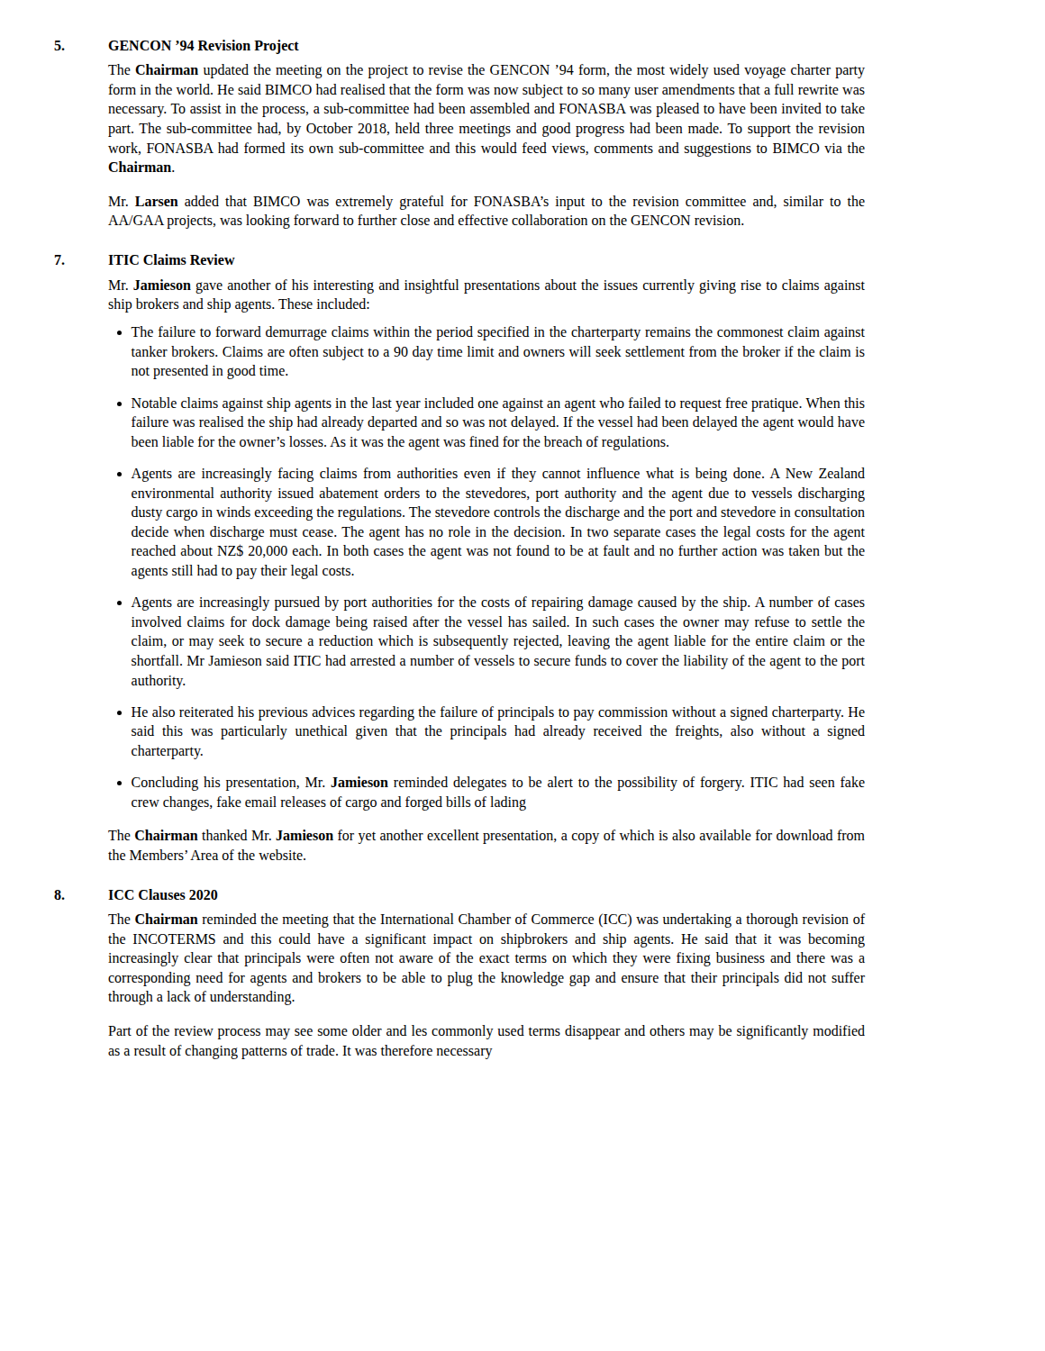5.
GENCON ’94 Revision Project
The Chairman updated the meeting on the project to revise the GENCON ’94 form, the most widely used voyage charter party form in the world. He said BIMCO had realised that the form was now subject to so many user amendments that a full rewrite was necessary. To assist in the process, a sub-committee had been assembled and FONASBA was pleased to have been invited to take part. The sub-committee had, by October 2018, held three meetings and good progress had been made. To support the revision work, FONASBA had formed its own sub-committee and this would feed views, comments and suggestions to BIMCO via the Chairman.
Mr. Larsen added that BIMCO was extremely grateful for FONASBA’s input to the revision committee and, similar to the AA/GAA projects, was looking forward to further close and effective collaboration on the GENCON revision.
7.
ITIC Claims Review
Mr. Jamieson gave another of his interesting and insightful presentations about the issues currently giving rise to claims against ship brokers and ship agents. These included:
The failure to forward demurrage claims within the period specified in the charterparty remains the commonest claim against tanker brokers. Claims are often subject to a 90 day time limit and owners will seek settlement from the broker if the claim is not presented in good time.
Notable claims against ship agents in the last year included one against an agent who failed to request free pratique. When this failure was realised the ship had already departed and so was not delayed. If the vessel had been delayed the agent would have been liable for the owner’s losses. As it was the agent was fined for the breach of regulations.
Agents are increasingly facing claims from authorities even if they cannot influence what is being done. A New Zealand environmental authority issued abatement orders to the stevedores, port authority and the agent due to vessels discharging dusty cargo in winds exceeding the regulations. The stevedore controls the discharge and the port and stevedore in consultation decide when discharge must cease. The agent has no role in the decision. In two separate cases the legal costs for the agent reached about NZ$ 20,000 each. In both cases the agent was not found to be at fault and no further action was taken but the agents still had to pay their legal costs.
Agents are increasingly pursued by port authorities for the costs of repairing damage caused by the ship. A number of cases involved claims for dock damage being raised after the vessel has sailed. In such cases the owner may refuse to settle the claim, or may seek to secure a reduction which is subsequently rejected, leaving the agent liable for the entire claim or the shortfall. Mr Jamieson said ITIC had arrested a number of vessels to secure funds to cover the liability of the agent to the port authority.
He also reiterated his previous advices regarding the failure of principals to pay commission without a signed charterparty. He said this was particularly unethical given that the principals had already received the freights, also without a signed charterparty.
Concluding his presentation, Mr. Jamieson reminded delegates to be alert to the possibility of forgery. ITIC had seen fake crew changes, fake email releases of cargo and forged bills of lading
The Chairman thanked Mr. Jamieson for yet another excellent presentation, a copy of which is also available for download from the Members’ Area of the website.
8.
ICC Clauses 2020
The Chairman reminded the meeting that the International Chamber of Commerce (ICC) was undertaking a thorough revision of the INCOTERMS and this could have a significant impact on shipbrokers and ship agents. He said that it was becoming increasingly clear that principals were often not aware of the exact terms on which they were fixing business and there was a corresponding need for agents and brokers to be able to plug the knowledge gap and ensure that their principals did not suffer through a lack of understanding.
Part of the review process may see some older and les commonly used terms disappear and others may be significantly modified as a result of changing patterns of trade. It was therefore necessary